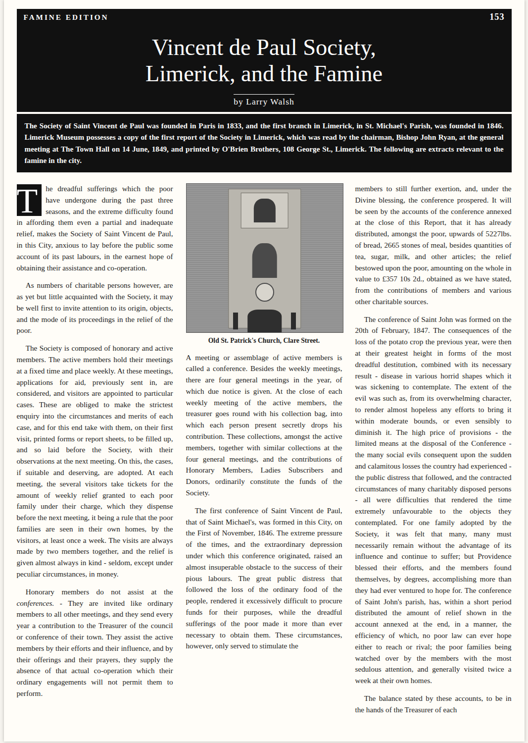Famine Edition 153
Vincent de Paul Society,
Limerick, and the Famine
by Larry Walsh
The Society of Saint Vincent de Paul was founded in Paris in 1833, and the first branch in Limerick, in St. Michael's Parish, was founded in 1846. Limerick Museum possesses a copy of the first report of the Society in Limerick, which was read by the chairman, Bishop John Ryan, at the general meeting at The Town Hall on 14 June, 1849, and printed by O'Brien Brothers, 108 George St., Limerick. The following are extracts relevant to the famine in the city.
The dreadful sufferings which the poor have undergone during the past three seasons, and the extreme difficulty found in affording them even a partial and inadequate relief, makes the Society of Saint Vincent de Paul, in this City, anxious to lay before the public some account of its past labours, in the earnest hope of obtaining their assistance and co-operation.
As numbers of charitable persons however, are as yet but little acquainted with the Society, it may be well first to invite attention to its origin, objects, and the mode of its proceedings in the relief of the poor.
The Society is composed of honorary and active members. The active members hold their meetings at a fixed time and place weekly. At these meetings, applications for aid, previously sent in, are considered, and visitors are appointed to particular cases. These are obliged to make the strictest enquiry into the circumstances and merits of each case, and for this end take with them, on their first visit, printed forms or report sheets, to be filled up, and so laid before the Society, with their observations at the next meeting. On this, the cases, if suitable and deserving, are adopted. At each meeting, the several visitors take tickets for the amount of weekly relief granted to each poor family under their charge, which they dispense before the next meeting, it being a rule that the poor families are seen in their own homes, by the visitors, at least once a week. The visits are always made by two members together, and the relief is given almost always in kind - seldom, except under peculiar circumstances, in money.
Honorary members do not assist at the conferences. - They are invited like ordinary members to all other meetings, and they send every year a contribution to the Treasurer of the council or conference of their town. They assist the active members by their efforts and their influence, and by their offerings and their prayers, they supply the absence of that actual co-operation which their ordinary engagements will not permit them to perform.
Old St. Patrick's Church, Clare Street.
A meeting or assemblage of active members is called a conference. Besides the weekly meetings, there are four general meetings in the year, of which due notice is given. At the close of each weekly meeting of the active members, the treasurer goes round with his collection bag, into which each person present secretly drops his contribution. These collections, amongst the active members, together with similar collections at the four general meetings, and the contributions of Honorary Members, Ladies Subscribers and Donors, ordinarily constitute the funds of the Society.
The first conference of Saint Vincent de Paul, that of Saint Michael's, was formed in this City, on the First of November, 1846. The extreme pressure of the times, and the extraordinary depression under which this conference originated, raised an almost insuperable obstacle to the success of their pious labours. The great public distress that followed the loss of the ordinary food of the people, rendered it excessively difficult to procure funds for their purposes, while the dreadful sufferings of the poor made it more than ever necessary to obtain them. These circumstances, however, only served to stimulate the
members to still further exertion, and, under the Divine blessing, the conference prospered. It will be seen by the accounts of the conference annexed at the close of this Report, that it has already distributed, amongst the poor, upwards of 5227lbs. of bread, 2665 stones of meal, besides quantities of tea, sugar, milk, and other articles; the relief bestowed upon the poor, amounting on the whole in value to £357 10s 2d., obtained as we have stated, from the contributions of members and various other charitable sources.
The conference of Saint John was formed on the 20th of February, 1847. The consequences of the loss of the potato crop the previous year, were then at their greatest height in forms of the most dreadful destitution, combined with its necessary result - disease in various horrid shapes which it was sickening to contemplate. The extent of the evil was such as, from its overwhelming character, to render almost hopeless any efforts to bring it within moderate bounds, or even sensibly to diminish it. The high price of provisions - the limited means at the disposal of the Conference - the many social evils consequent upon the sudden and calamitous losses the country had experienced - the public distress that followed, and the contracted circumstances of many charitably disposed persons - all were difficulties that rendered the time extremely unfavourable to the objects they contemplated. For one family adopted by the Society, it was felt that many, many must necessarily remain without the advantage of its influence and continue to suffer; but Providence blessed their efforts, and the members found themselves, by degrees, accomplishing more than they had ever ventured to hope for. The conference of Saint John's parish, has, within a short period distributed the amount of relief shown in the account annexed at the end, in a manner, the efficiency of which, no poor law can ever hope either to reach or rival; the poor families being watched over by the members with the most sedulous attention, and generally visited twice a week at their own homes.
The balance stated by these accounts, to be in the hands of the Treasurer of each